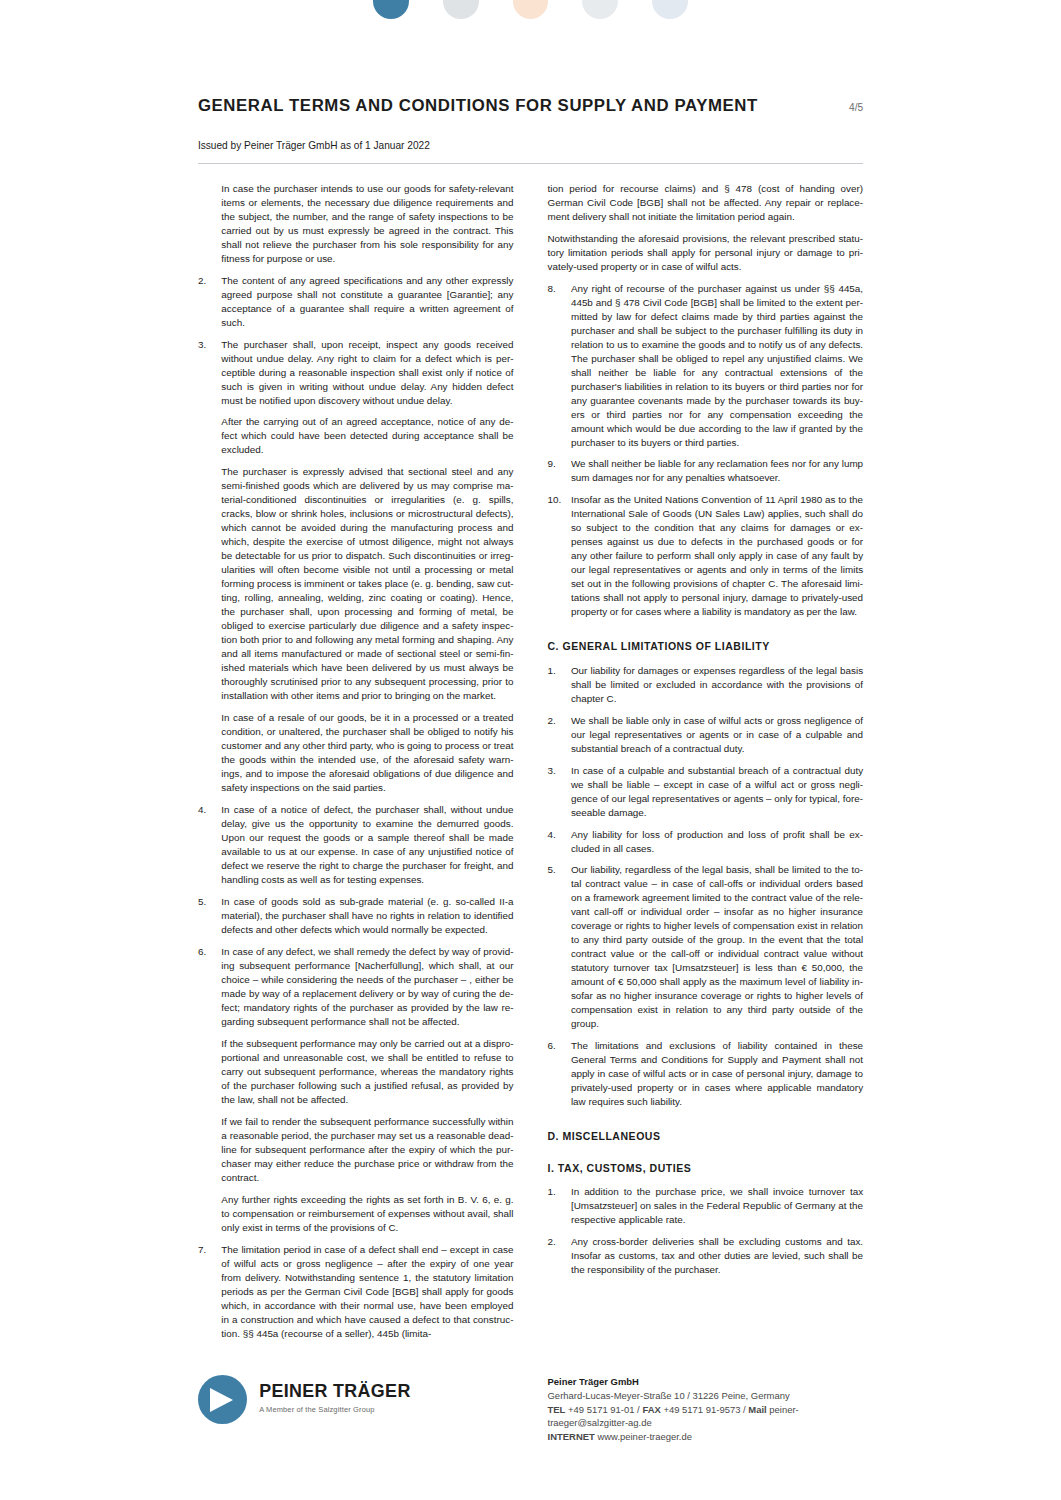General Terms and Conditions for Supply and Payment
4/5
Issued by Peiner Träger GmbH as of 1 Januar 2022
In case the purchaser intends to use our goods for safety-relevant items or elements, the necessary due diligence requirements and the subject, the number, and the range of safety inspections to be carried out by us must expressly be agreed in the contract. This shall not relieve the purchaser from his sole responsibility for any fitness for purpose or use.
2. The content of any agreed specifications and any other expressly agreed purpose shall not constitute a guarantee [Garantie]; any acceptance of a guarantee shall require a written agreement of such.
3. The purchaser shall, upon receipt, inspect any goods received without undue delay. Any right to claim for a defect which is perceptible during a reasonable inspection shall exist only if notice of such is given in writing without undue delay. Any hidden defect must be notified upon discovery without undue delay.
After the carrying out of an agreed acceptance, notice of any defect which could have been detected during acceptance shall be excluded.
The purchaser is expressly advised that sectional steel and any semi-finished goods which are delivered by us may comprise material-conditioned discontinuities or irregularities (e. g. spills, cracks, blow or shrink holes, inclusions or microstructural defects), which cannot be avoided during the manufacturing process and which, despite the exercise of utmost diligence, might not always be detectable for us prior to dispatch. Such discontinuities or irregularities will often become visible not until a processing or metal forming process is imminent or takes place (e. g. bending, saw cutting, rolling, annealing, welding, zinc coating or coating). Hence, the purchaser shall, upon processing and forming of metal, be obliged to exercise particularly due diligence and a safety inspection both prior to and following any metal forming and shaping. Any and all items manufactured or made of sectional steel or semi-finished materials which have been delivered by us must always be thoroughly scrutinised prior to any subsequent processing, prior to installation with other items and prior to bringing on the market.
In case of a resale of our goods, be it in a processed or a treated condition, or unaltered, the purchaser shall be obliged to notify his customer and any other third party, who is going to process or treat the goods within the intended use, of the aforesaid safety warnings, and to impose the aforesaid obligations of due diligence and safety inspections on the said parties.
4. In case of a notice of defect, the purchaser shall, without undue delay, give us the opportunity to examine the demurred goods. Upon our request the goods or a sample thereof shall be made available to us at our expense. In case of any unjustified notice of defect we reserve the right to charge the purchaser for freight, and handling costs as well as for testing expenses.
5. In case of goods sold as sub-grade material (e. g. so-called II-a material), the purchaser shall have no rights in relation to identified defects and other defects which would normally be expected.
6. In case of any defect, we shall remedy the defect by way of providing subsequent performance [Nacherfüllung], which shall, at our choice – while considering the needs of the purchaser – , either be made by way of a replacement delivery or by way of curing the defect; mandatory rights of the purchaser as provided by the law regarding subsequent performance shall not be affected.
If the subsequent performance may only be carried out at a disproportional and unreasonable cost, we shall be entitled to refuse to carry out subsequent performance, whereas the mandatory rights of the purchaser following such a justified refusal, as provided by the law, shall not be affected.
If we fail to render the subsequent performance successfully within a reasonable period, the purchaser may set us a reasonable deadline for subsequent performance after the expiry of which the purchaser may either reduce the purchase price or withdraw from the contract.
Any further rights exceeding the rights as set forth in B. V. 6, e. g. to compensation or reimbursement of expenses without avail, shall only exist in terms of the provisions of C.
7. The limitation period in case of a defect shall end – except in case of wilful acts or gross negligence – after the expiry of one year from delivery. Notwithstanding sentence 1, the statutory limitation periods as per the German Civil Code [BGB] shall apply for goods which, in accordance with their normal use, have been employed in a construction and which have caused a defect to that construction. §§ 445a (recourse of a seller), 445b (limita-
tion period for recourse claims) and § 478 (cost of handing over) German Civil Code [BGB] shall not be affected. Any repair or replacement delivery shall not initiate the limitation period again.
Notwithstanding the aforesaid provisions, the relevant prescribed statutory limitation periods shall apply for personal injury or damage to privately-used property or in case of wilful acts.
8. Any right of recourse of the purchaser against us under §§ 445a, 445b and § 478 Civil Code [BGB] shall be limited to the extent permitted by law for defect claims made by third parties against the purchaser and shall be subject to the purchaser fulfilling its duty in relation to us to examine the goods and to notify us of any defects. The purchaser shall be obliged to repel any unjustified claims. We shall neither be liable for any contractual extensions of the purchaser's liabilities in relation to its buyers or third parties nor for any guarantee covenants made by the purchaser towards its buyers or third parties nor for any compensation exceeding the amount which would be due according to the law if granted by the purchaser to its buyers or third parties.
9. We shall neither be liable for any reclamation fees nor for any lump sum damages nor for any penalties whatsoever.
10. Insofar as the United Nations Convention of 11 April 1980 as to the International Sale of Goods (UN Sales Law) applies, such shall do so subject to the condition that any claims for damages or expenses against us due to defects in the purchased goods or for any other failure to perform shall only apply in case of any fault by our legal representatives or agents and only in terms of the limits set out in the following provisions of chapter C. The aforesaid limitations shall not apply to personal injury, damage to privately-used property or for cases where a liability is mandatory as per the law.
C. General limitations of liability
1. Our liability for damages or expenses regardless of the legal basis shall be limited or excluded in accordance with the provisions of chapter C.
2. We shall be liable only in case of wilful acts or gross negligence of our legal representatives or agents or in case of a culpable and substantial breach of a contractual duty.
3. In case of a culpable and substantial breach of a contractual duty we shall be liable – except in case of a wilful act or gross negligence of our legal representatives or agents – only for typical, foreseeable damage.
4. Any liability for loss of production and loss of profit shall be excluded in all cases.
5. Our liability, regardless of the legal basis, shall be limited to the total contract value – in case of call-offs or individual orders based on a framework agreement limited to the contract value of the relevant call-off or individual order – insofar as no higher insurance coverage or rights to higher levels of compensation exist in relation to any third party outside of the group. In the event that the total contract value or the call-off or individual contract value without statutory turnover tax [Umsatzsteuer] is less than € 50,000, the amount of € 50,000 shall apply as the maximum level of liability insofar as no higher insurance coverage or rights to higher levels of compensation exist in relation to any third party outside of the group.
6. The limitations and exclusions of liability contained in these General Terms and Conditions for Supply and Payment shall not apply in case of wilful acts or in case of personal injury, damage to privately-used property or in cases where applicable mandatory law requires such liability.
D. Miscellaneous
I. Tax, customs, duties
1. In addition to the purchase price, we shall invoice turnover tax [Umsatzsteuer] on sales in the Federal Republic of Germany at the respective applicable rate.
2. Any cross-border deliveries shall be excluding customs and tax. Insofar as customs, tax and other duties are levied, such shall be the responsibility of the purchaser.
PEINER TRÄGER
A Member of the Salzgitter Group
Peiner Träger GmbH
Gerhard-Lucas-Meyer-Straße 10 / 31226 Peine, Germany
TEL +49 5171 91-01 / FAX +49 5171 91-9573 / Mail peiner-traeger@salzgitter-ag.de
INTERNET www.peiner-traeger.de